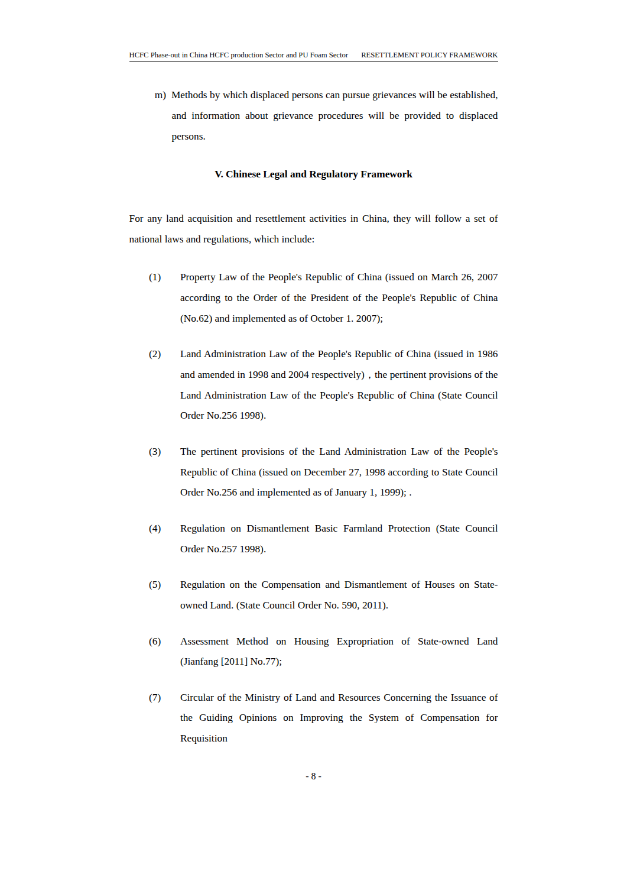HCFC Phase-out in China HCFC production Sector and PU Foam Sector RESETTLEMENT POLICY FRAMEWORK
m) Methods by which displaced persons can pursue grievances will be established, and information about grievance procedures will be provided to displaced persons.
V. Chinese Legal and Regulatory Framework
For any land acquisition and resettlement activities in China, they will follow a set of national laws and regulations, which include:
(1) Property Law of the People's Republic of China (issued on March 26, 2007 according to the Order of the President of the People's Republic of China (No.62) and implemented as of October 1. 2007);
(2) Land Administration Law of the People's Republic of China (issued in 1986 and amended in 1998 and 2004 respectively)，the pertinent provisions of the Land Administration Law of the People's Republic of China (State Council Order No.256 1998).
(3) The pertinent provisions of the Land Administration Law of the People's Republic of China (issued on December 27, 1998 according to State Council Order No.256 and implemented as of January 1, 1999); .
(4) Regulation on Dismantlement Basic Farmland Protection (State Council Order No.257 1998).
(5) Regulation on the Compensation and Dismantlement of Houses on State-owned Land. (State Council Order No. 590, 2011).
(6) Assessment Method on Housing Expropriation of State-owned Land (Jianfang [2011] No.77);
(7) Circular of the Ministry of Land and Resources Concerning the Issuance of the Guiding Opinions on Improving the System of Compensation for Requisition
- 8 -